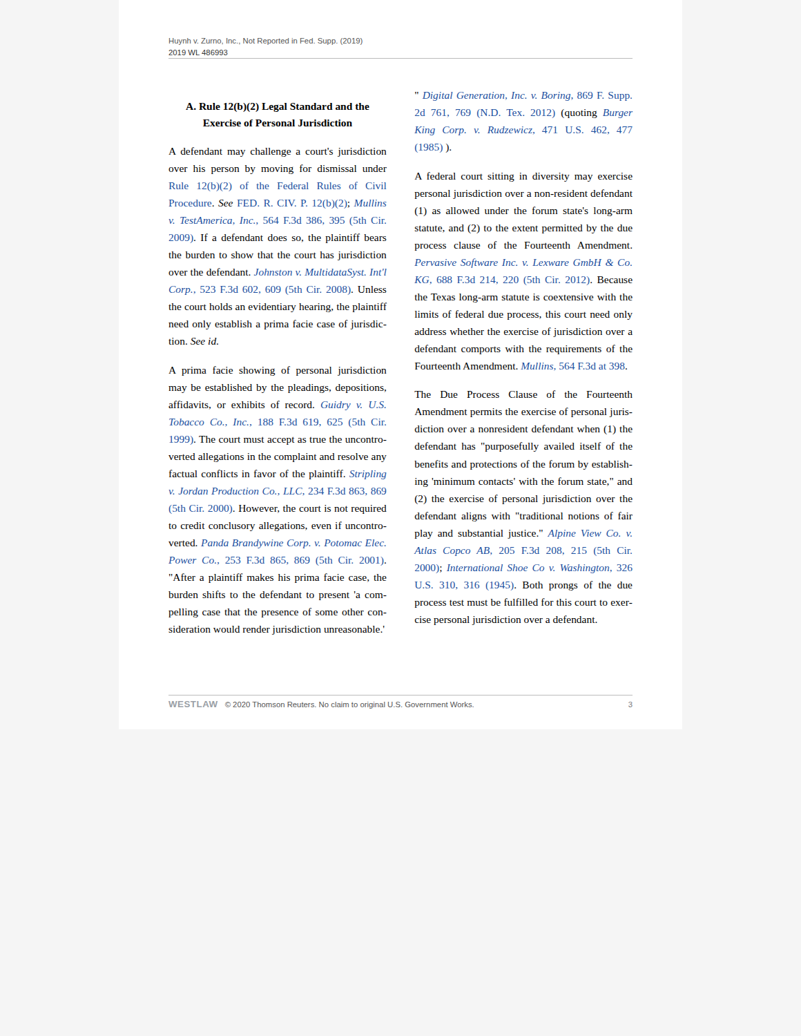Huynh v. Zurno, Inc., Not Reported in Fed. Supp. (2019)
2019 WL 486993
A. Rule 12(b)(2) Legal Standard and the Exercise of Personal Jurisdiction
A defendant may challenge a court's jurisdiction over his person by moving for dismissal under Rule 12(b)(2) of the Federal Rules of Civil Procedure. See FED. R. CIV. P. 12(b)(2); Mullins v. TestAmerica, Inc., 564 F.3d 386, 395 (5th Cir. 2009). If a defendant does so, the plaintiff bears the burden to show that the court has jurisdiction over the defendant. Johnston v. MultidataSyst. Int'l Corp., 523 F.3d 602, 609 (5th Cir. 2008). Unless the court holds an evidentiary hearing, the plaintiff need only establish a prima facie case of jurisdiction. See id.
A prima facie showing of personal jurisdiction may be established by the pleadings, depositions, affidavits, or exhibits of record. Guidry v. U.S. Tobacco Co., Inc., 188 F.3d 619, 625 (5th Cir. 1999). The court must accept as true the uncontroverted allegations in the complaint and resolve any factual conflicts in favor of the plaintiff. Stripling v. Jordan Production Co., LLC, 234 F.3d 863, 869 (5th Cir. 2000). However, the court is not required to credit conclusory allegations, even if uncontroverted. Panda Brandywine Corp. v. Potomac Elec. Power Co., 253 F.3d 865, 869 (5th Cir. 2001). "After a plaintiff makes his prima facie case, the burden shifts to the defendant to present 'a compelling case that the presence of some other consideration would render jurisdiction unreasonable.'
" Digital Generation, Inc. v. Boring, 869 F. Supp. 2d 761, 769 (N.D. Tex. 2012) (quoting Burger King Corp. v. Rudzewicz, 471 U.S. 462, 477 (1985) ).
A federal court sitting in diversity may exercise personal jurisdiction over a non-resident defendant (1) as allowed under the forum state's long-arm statute, and (2) to the extent permitted by the due process clause of the Fourteenth Amendment. Pervasive Software Inc. v. Lexware GmbH & Co. KG, 688 F.3d 214, 220 (5th Cir. 2012). Because the Texas long-arm statute is coextensive with the limits of federal due process, this court need only address whether the exercise of jurisdiction over a defendant comports with the requirements of the Fourteenth Amendment. Mullins, 564 F.3d at 398.
The Due Process Clause of the Fourteenth Amendment permits the exercise of personal jurisdiction over a nonresident defendant when (1) the defendant has "purposefully availed itself of the benefits and protections of the forum by establishing 'minimum contacts' with the forum state," and (2) the exercise of personal jurisdiction over the defendant aligns with "traditional notions of fair play and substantial justice." Alpine View Co. v. Atlas Copco AB, 205 F.3d 208, 215 (5th Cir. 2000); International Shoe Co v. Washington, 326 U.S. 310, 316 (1945). Both prongs of the due process test must be fulfilled for this court to exercise personal jurisdiction over a defendant.
WESTLAW © 2020 Thomson Reuters. No claim to original U.S. Government Works. 3